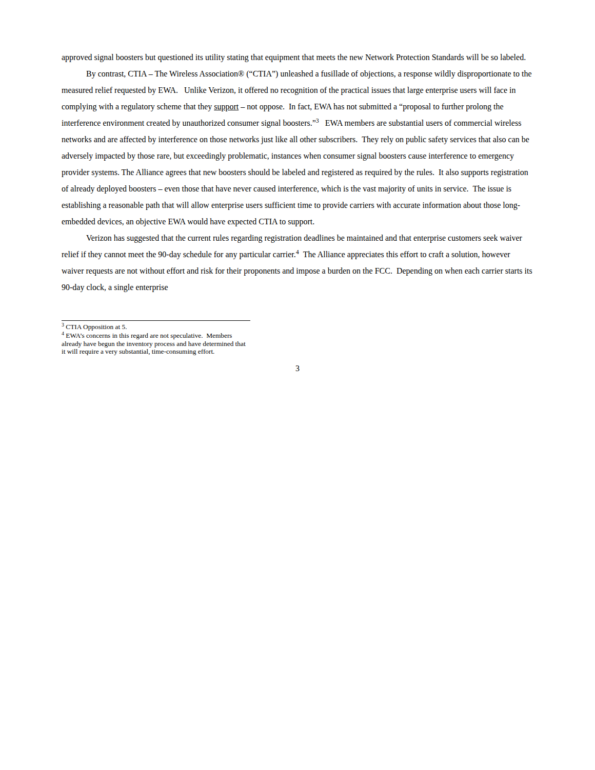approved signal boosters but questioned its utility stating that equipment that meets the new Network Protection Standards will be so labeled.
By contrast, CTIA – The Wireless Association® (“CTIA”) unleashed a fusillade of objections, a response wildly disproportionate to the measured relief requested by EWA. Unlike Verizon, it offered no recognition of the practical issues that large enterprise users will face in complying with a regulatory scheme that they support – not oppose. In fact, EWA has not submitted a “proposal to further prolong the interference environment created by unauthorized consumer signal boosters.”3 EWA members are substantial users of commercial wireless networks and are affected by interference on those networks just like all other subscribers. They rely on public safety services that also can be adversely impacted by those rare, but exceedingly problematic, instances when consumer signal boosters cause interference to emergency provider systems. The Alliance agrees that new boosters should be labeled and registered as required by the rules. It also supports registration of already deployed boosters – even those that have never caused interference, which is the vast majority of units in service. The issue is establishing a reasonable path that will allow enterprise users sufficient time to provide carriers with accurate information about those long-embedded devices, an objective EWA would have expected CTIA to support.
Verizon has suggested that the current rules regarding registration deadlines be maintained and that enterprise customers seek waiver relief if they cannot meet the 90-day schedule for any particular carrier.4 The Alliance appreciates this effort to craft a solution, however waiver requests are not without effort and risk for their proponents and impose a burden on the FCC. Depending on when each carrier starts its 90-day clock, a single enterprise
3 CTIA Opposition at 5.
4 EWA’s concerns in this regard are not speculative. Members already have begun the inventory process and have determined that it will require a very substantial, time-consuming effort.
3